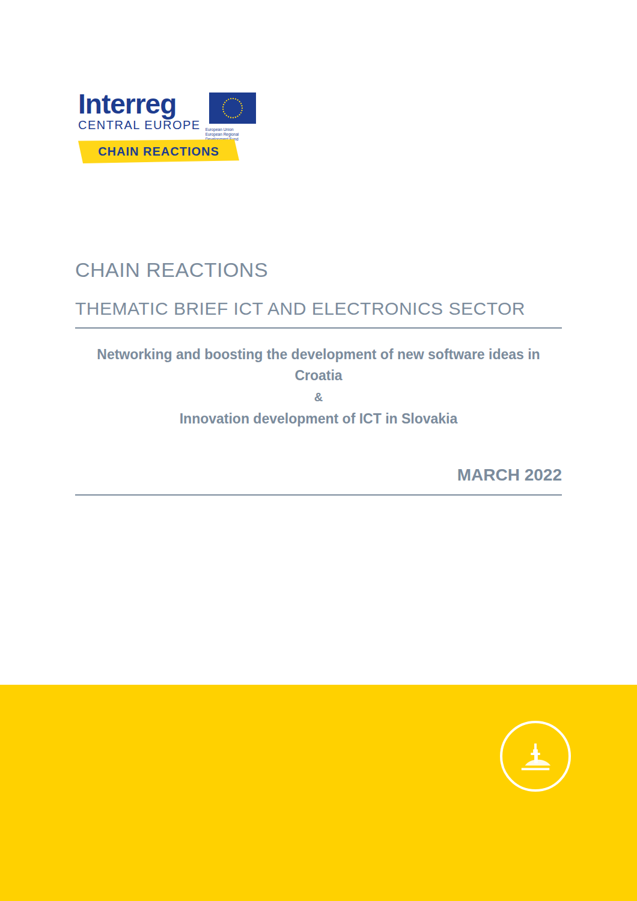Interreg CENTRAL EUROPE
European Union
European Regional
Development Fund
CHAIN REACTIONS
CHAIN REACTIONS
THEMATIC BRIEF ICT AND ELECTRONICS SECTOR
Networking and boosting the development of new software ideas in Croatia & Innovation development of ICT in Slovakia
MARCH 2022